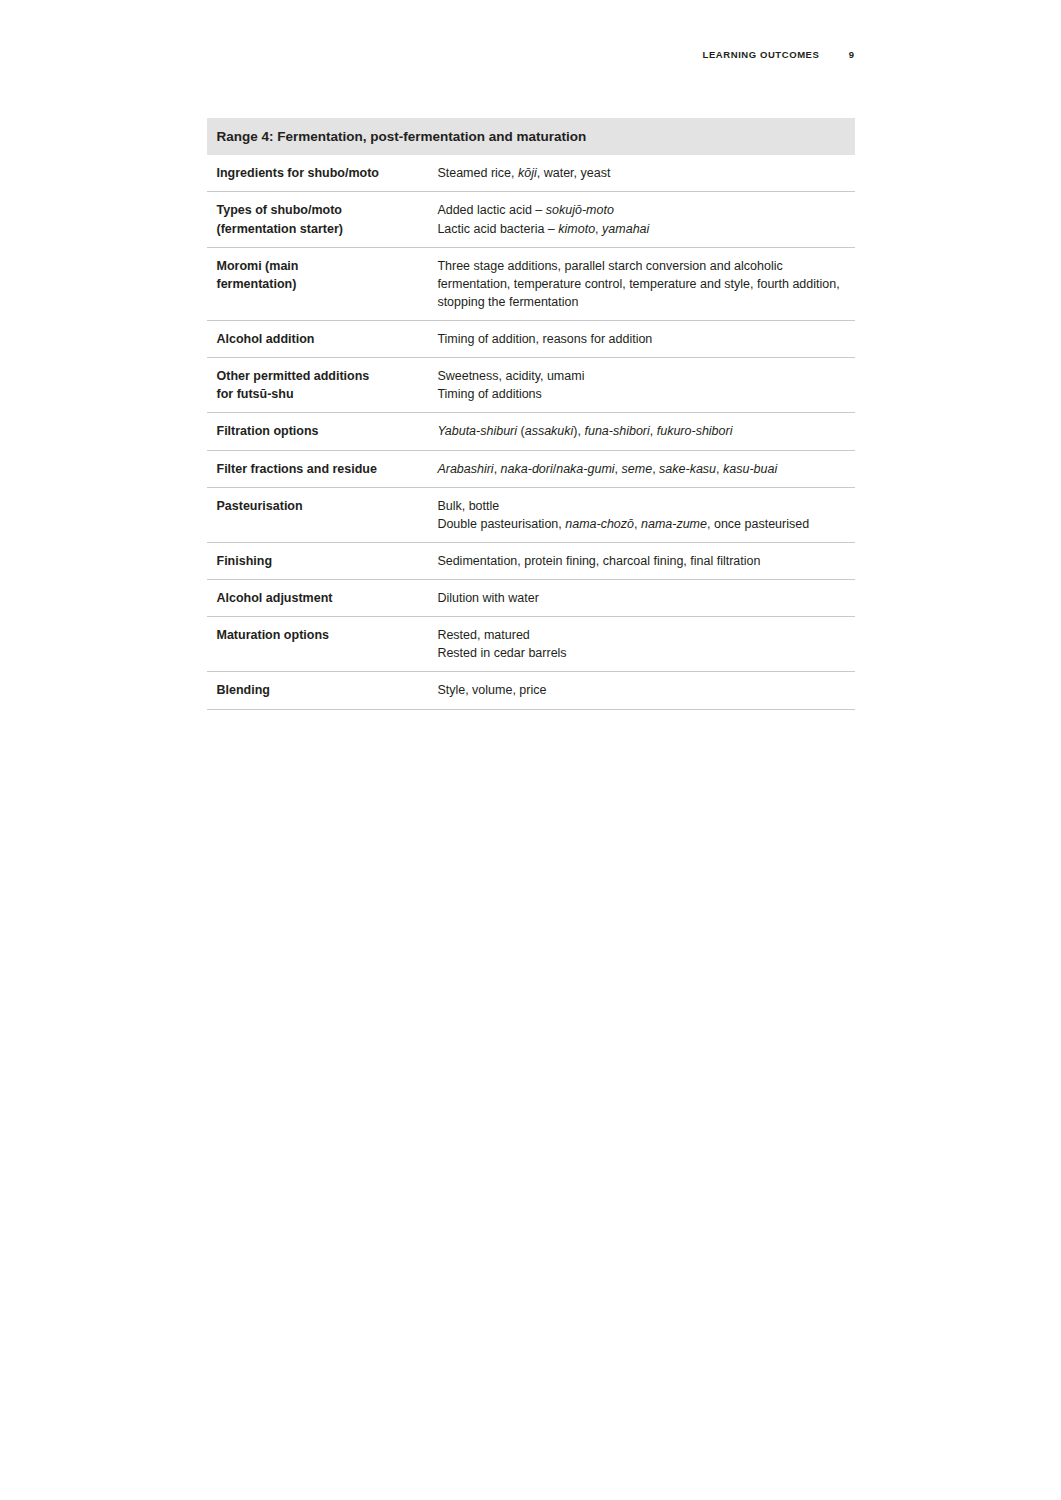LEARNING OUTCOMES 9
Range 4: Fermentation, post-fermentation and maturation
| Ingredients for shubo/moto | Steamed rice, kōji , water, yeast |
| Types of shubo/moto (fermentation starter) | Added lactic acid – sokujō-moto Lactic acid bacteria – kimoto , yamahai |
| Moromi (main fermentation) | Three stage additions, parallel starch conversion and alcoholic fermentation, temperature control, temperature and style, fourth addition, stopping the fermentation |
| Alcohol addition | Timing of addition, reasons for addition |
| Other permitted additions for futsū-shu | Sweetness, acidity, umami Timing of additions |
| Filtration options | Yabuta-shiburi ( assakuki ), funa-shibori , fukuro-shibori |
| Filter fractions and residue | Arabashiri , naka-dori / naka-gumi , seme , sake-kasu , kasu-buai |
| Pasteurisation | Bulk, bottle Double pasteurisation, nama-chozō , nama-zume , once pasteurised |
| Finishing | Sedimentation, protein fining, charcoal fining, final filtration |
| Alcohol adjustment | Dilution with water |
| Maturation options | Rested, matured Rested in cedar barrels |
| Blending | Style, volume, price |